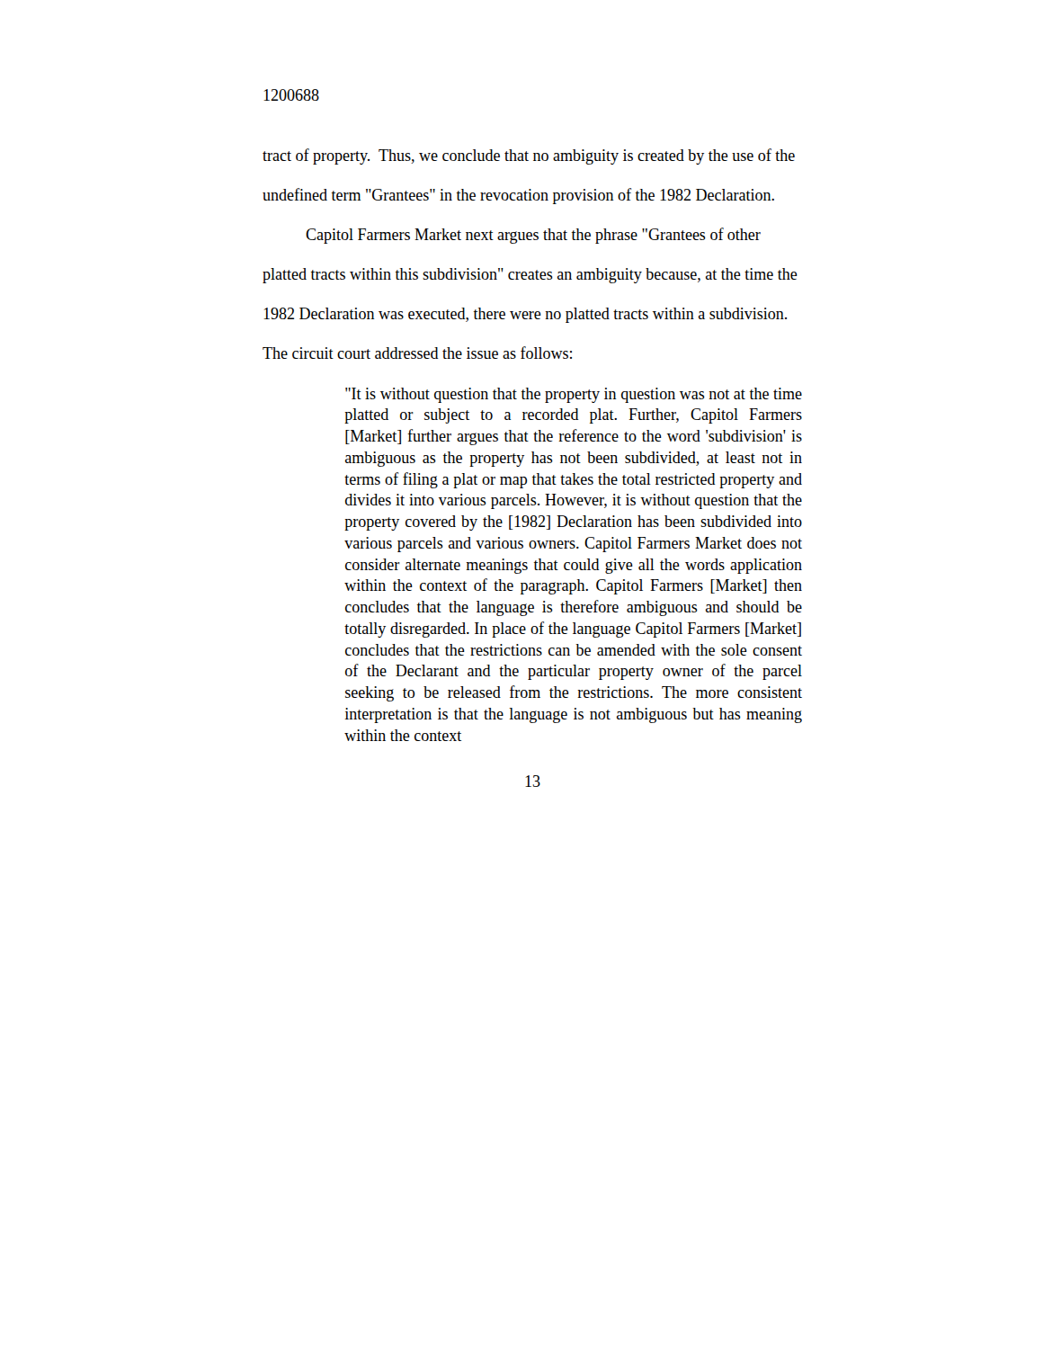1200688
tract of property. Thus, we conclude that no ambiguity is created by the use of the undefined term "Grantees" in the revocation provision of the 1982 Declaration.
Capitol Farmers Market next argues that the phrase "Grantees of other platted tracts within this subdivision" creates an ambiguity because, at the time the 1982 Declaration was executed, there were no platted tracts within a subdivision. The circuit court addressed the issue as follows:
"It is without question that the property in question was not at the time platted or subject to a recorded plat. Further, Capitol Farmers [Market] further argues that the reference to the word 'subdivision' is ambiguous as the property has not been subdivided, at least not in terms of filing a plat or map that takes the total restricted property and divides it into various parcels. However, it is without question that the property covered by the [1982] Declaration has been subdivided into various parcels and various owners. Capitol Farmers Market does not consider alternate meanings that could give all the words application within the context of the paragraph. Capitol Farmers [Market] then concludes that the language is therefore ambiguous and should be totally disregarded. In place of the language Capitol Farmers [Market] concludes that the restrictions can be amended with the sole consent of the Declarant and the particular property owner of the parcel seeking to be released from the restrictions. The more consistent interpretation is that the language is not ambiguous but has meaning within the context
13